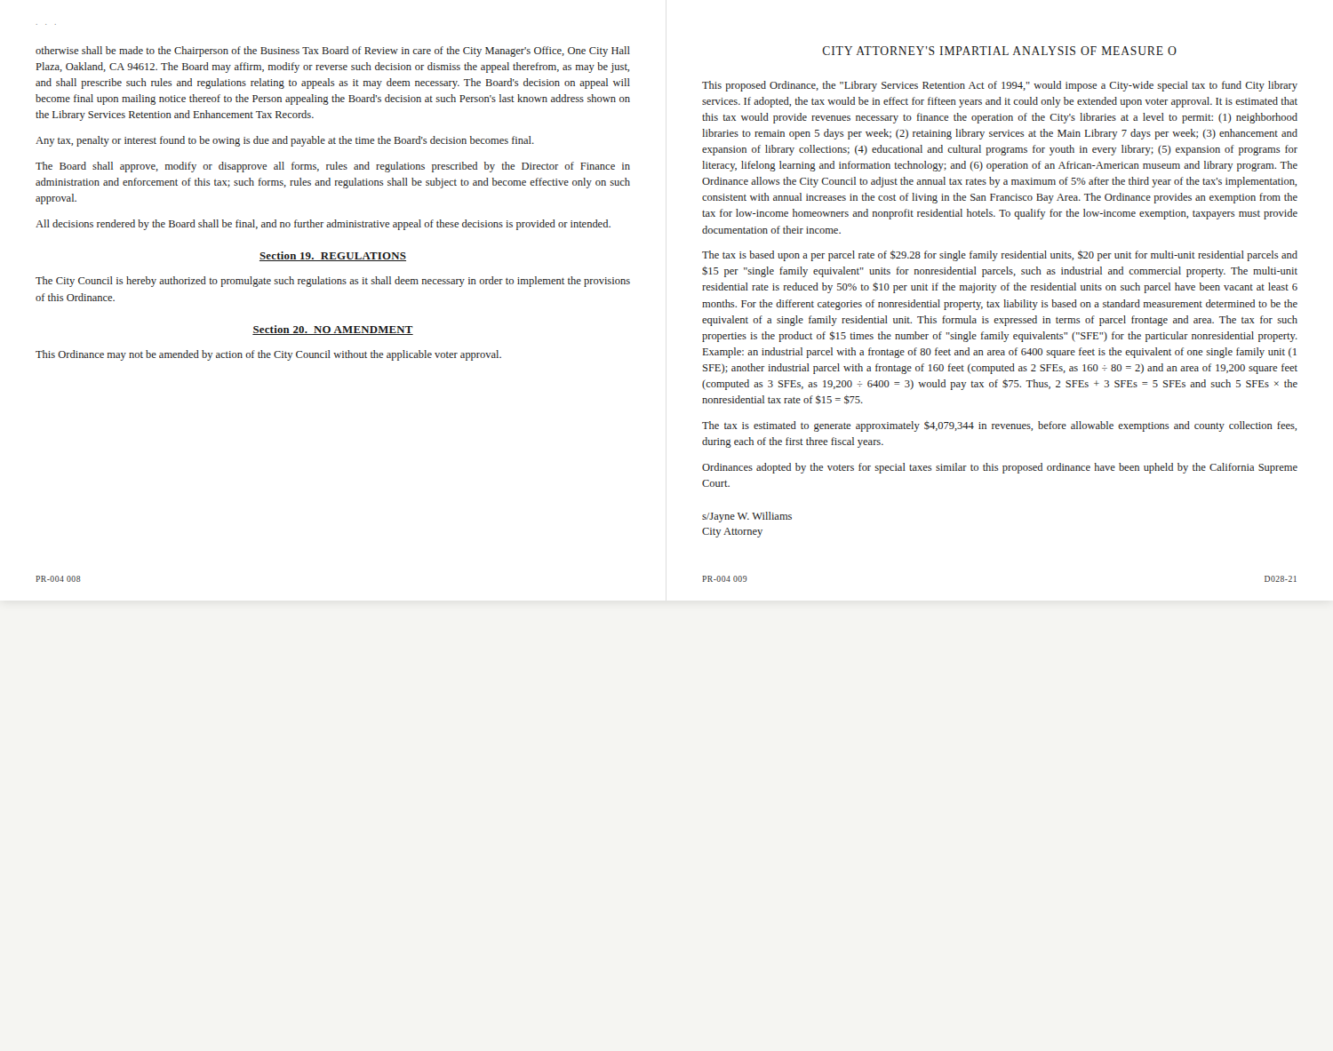. . .
otherwise shall be made to the Chairperson of the Business Tax Board of Review in care of the City Manager's Office, One City Hall Plaza, Oakland, CA 94612. The Board may affirm, modify or reverse such decision or dismiss the appeal therefrom, as may be just, and shall prescribe such rules and regulations relating to appeals as it may deem necessary. The Board's decision on appeal will become final upon mailing notice thereof to the Person appealing the Board's decision at such Person's last known address shown on the Library Services Retention and Enhancement Tax Records.
Any tax, penalty or interest found to be owing is due and payable at the time the Board's decision becomes final.
The Board shall approve, modify or disapprove all forms, rules and regulations prescribed by the Director of Finance in administration and enforcement of this tax; such forms, rules and regulations shall be subject to and become effective only on such approval.
All decisions rendered by the Board shall be final, and no further administrative appeal of these decisions is provided or intended.
Section 19. REGULATIONS
The City Council is hereby authorized to promulgate such regulations as it shall deem necessary in order to implement the provisions of this Ordinance.
Section 20. NO AMENDMENT
This Ordinance may not be amended by action of the City Council without the applicable voter approval.
PR-004 008
City Attorney's Impartial Analysis of Measure O
This proposed Ordinance, the "Library Services Retention Act of 1994," would impose a City-wide special tax to fund City library services. If adopted, the tax would be in effect for fifteen years and it could only be extended upon voter approval. It is estimated that this tax would provide revenues necessary to finance the operation of the City's libraries at a level to permit: (1) neighborhood libraries to remain open 5 days per week; (2) retaining library services at the Main Library 7 days per week; (3) enhancement and expansion of library collections; (4) educational and cultural programs for youth in every library; (5) expansion of programs for literacy, lifelong learning and information technology; and (6) operation of an African-American museum and library program. The Ordinance allows the City Council to adjust the annual tax rates by a maximum of 5% after the third year of the tax's implementation, consistent with annual increases in the cost of living in the San Francisco Bay Area. The Ordinance provides an exemption from the tax for low-income homeowners and nonprofit residential hotels. To qualify for the low-income exemption, taxpayers must provide documentation of their income.
The tax is based upon a per parcel rate of $29.28 for single family residential units, $20 per unit for multi-unit residential parcels and $15 per "single family equivalent" units for nonresidential parcels, such as industrial and commercial property. The multi-unit residential rate is reduced by 50% to $10 per unit if the majority of the residential units on such parcel have been vacant at least 6 months. For the different categories of nonresidential property, tax liability is based on a standard measurement determined to be the equivalent of a single family residential unit. This formula is expressed in terms of parcel frontage and area. The tax for such properties is the product of $15 times the number of "single family equivalents" ("SFE") for the particular nonresidential property. Example: an industrial parcel with a frontage of 80 feet and an area of 6400 square feet is the equivalent of one single family unit (1 SFE); another industrial parcel with a frontage of 160 feet (computed as 2 SFEs, as 160 ÷ 80 = 2) and an area of 19,200 square feet (computed as 3 SFEs, as 19,200 ÷ 6400 = 3) would pay tax of $75. Thus, 2 SFEs + 3 SFEs = 5 SFEs and such 5 SFEs × the nonresidential tax rate of $15 = $75.
The tax is estimated to generate approximately $4,079,344 in revenues, before allowable exemptions and county collection fees, during each of the first three fiscal years.
Ordinances adopted by the voters for special taxes similar to this proposed ordinance have been upheld by the California Supreme Court.
s/Jayne W. Williams City Attorney
PR-004 009
D028-21